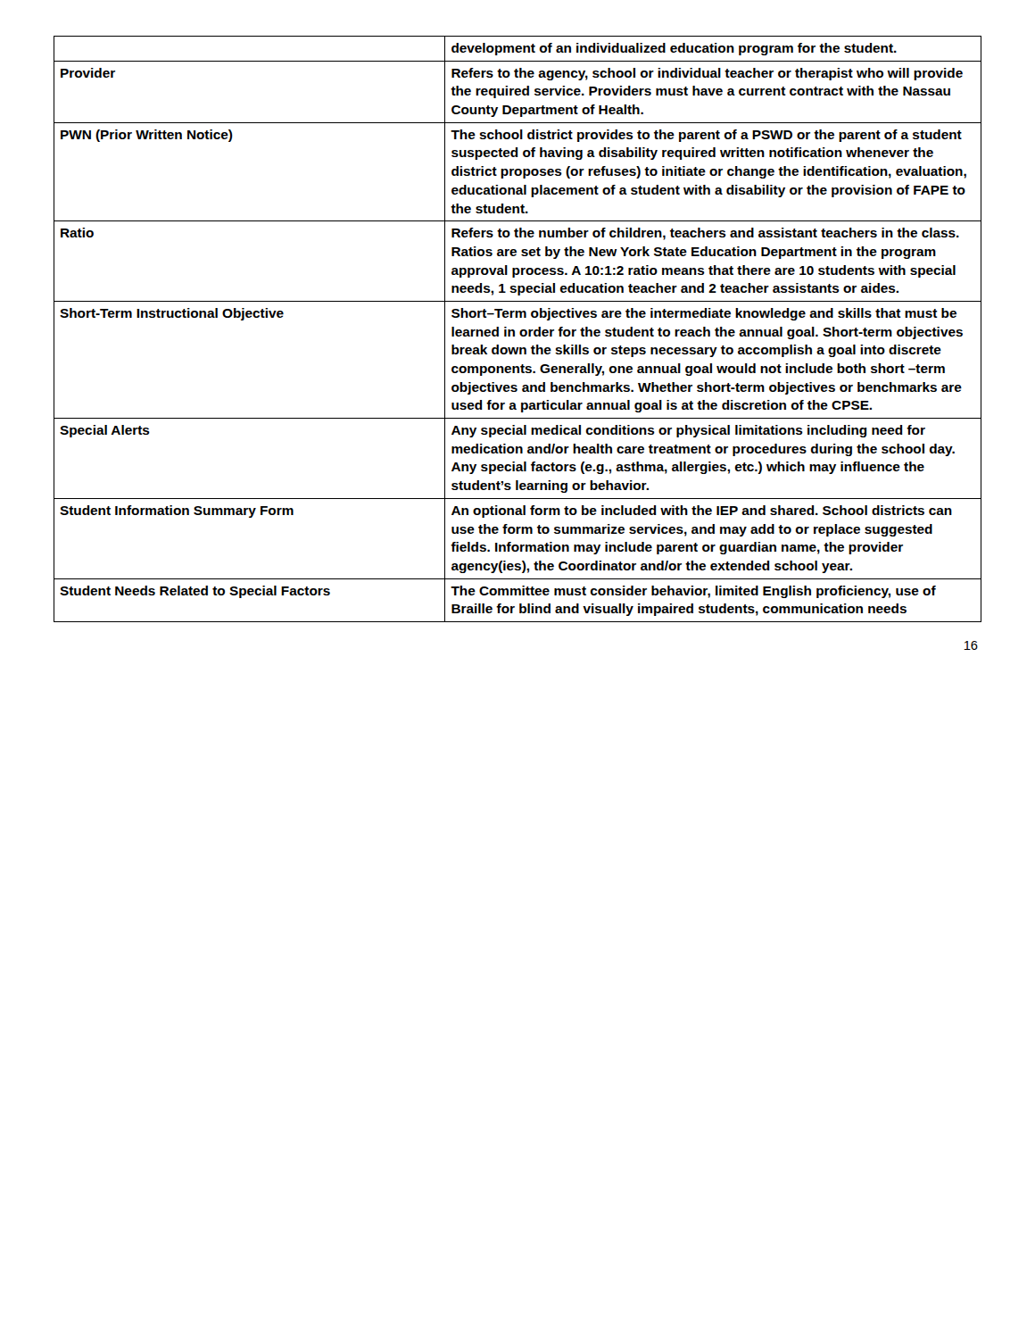| | development of an individualized education program for the student. |
| Provider | Refers to the agency, school or individual teacher or therapist who will provide the required service. Providers must have a current contract with the Nassau County Department of Health. |
| PWN (Prior Written Notice) | The school district provides to the parent of a PSWD or the parent of a student suspected of having a disability required written notification whenever the district proposes (or refuses) to initiate or change the identification, evaluation, educational placement of a student with a disability or the provision of FAPE to the student. |
| Ratio | Refers to the number of children, teachers and assistant teachers in the class. Ratios are set by the New York State Education Department in the program approval process. A 10:1:2 ratio means that there are 10 students with special needs, 1 special education teacher and 2 teacher assistants or aides. |
| Short-Term Instructional Objective | Short–Term objectives are the intermediate knowledge and skills that must be learned in order for the student to reach the annual goal. Short-term objectives break down the skills or steps necessary to accomplish a goal into discrete components. Generally, one annual goal would not include both short –term objectives and benchmarks. Whether short-term objectives or benchmarks are used for a particular annual goal is at the discretion of the CPSE. |
| Special Alerts | Any special medical conditions or physical limitations including need for medication and/or health care treatment or procedures during the school day. Any special factors (e.g., asthma, allergies, etc.) which may influence the student’s learning or behavior. |
| Student Information Summary Form | An optional form to be included with the IEP and shared. School districts can use the form to summarize services, and may add to or replace suggested fields. Information may include parent or guardian name, the provider agency(ies), the Coordinator and/or the extended school year. |
| Student Needs Related to Special Factors | The Committee must consider behavior, limited English proficiency, use of Braille for blind and visually impaired students, communication needs |
16